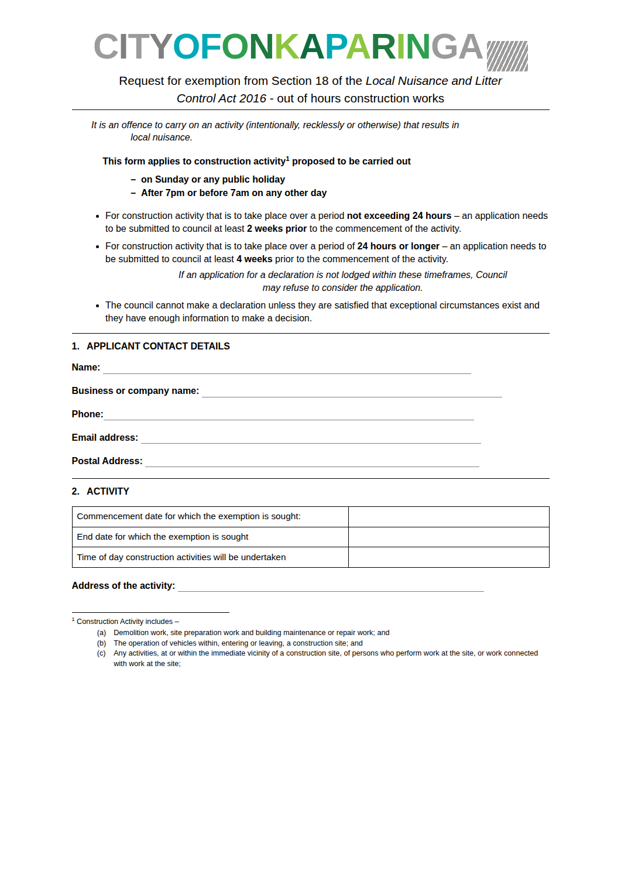CITYOFONKAPARINGA
Request for exemption from Section 18 of the Local Nuisance and Litter
Control Act 2016 - out of hours construction works
It is an offence to carry on an activity (intentionally, recklessly or otherwise) that results in local nuisance.
This form applies to construction activity1 proposed to be carried out
on Sunday or any public holiday
After 7pm or before 7am on any other day
For construction activity that is to take place over a period not exceeding 24 hours – an application needs to be submitted to council at least 2 weeks prior to the commencement of the activity.
For construction activity that is to take place over a period of 24 hours or longer – an application needs to be submitted to council at least 4 weeks prior to the commencement of the activity.
If an application for a declaration is not lodged within these timeframes, Council may refuse to consider the application.
The council cannot make a declaration unless they are satisfied that exceptional circumstances exist and they have enough information to make a decision.
1. APPLICANT CONTACT DETAILS
Name:
Business or company name:
Phone:
Email address:
Postal Address:
2. ACTIVITY
| Commencement date for which the exemption is sought: | |
| End date for which the exemption is sought | |
| Time of day construction activities will be undertaken | |
Address of the activity:
1 Construction Activity includes –
(a) Demolition work, site preparation work and building maintenance or repair work; and
(b) The operation of vehicles within, entering or leaving, a construction site; and
(c) Any activities, at or within the immediate vicinity of a construction site, of persons who perform work at the site, or work connected with work at the site;